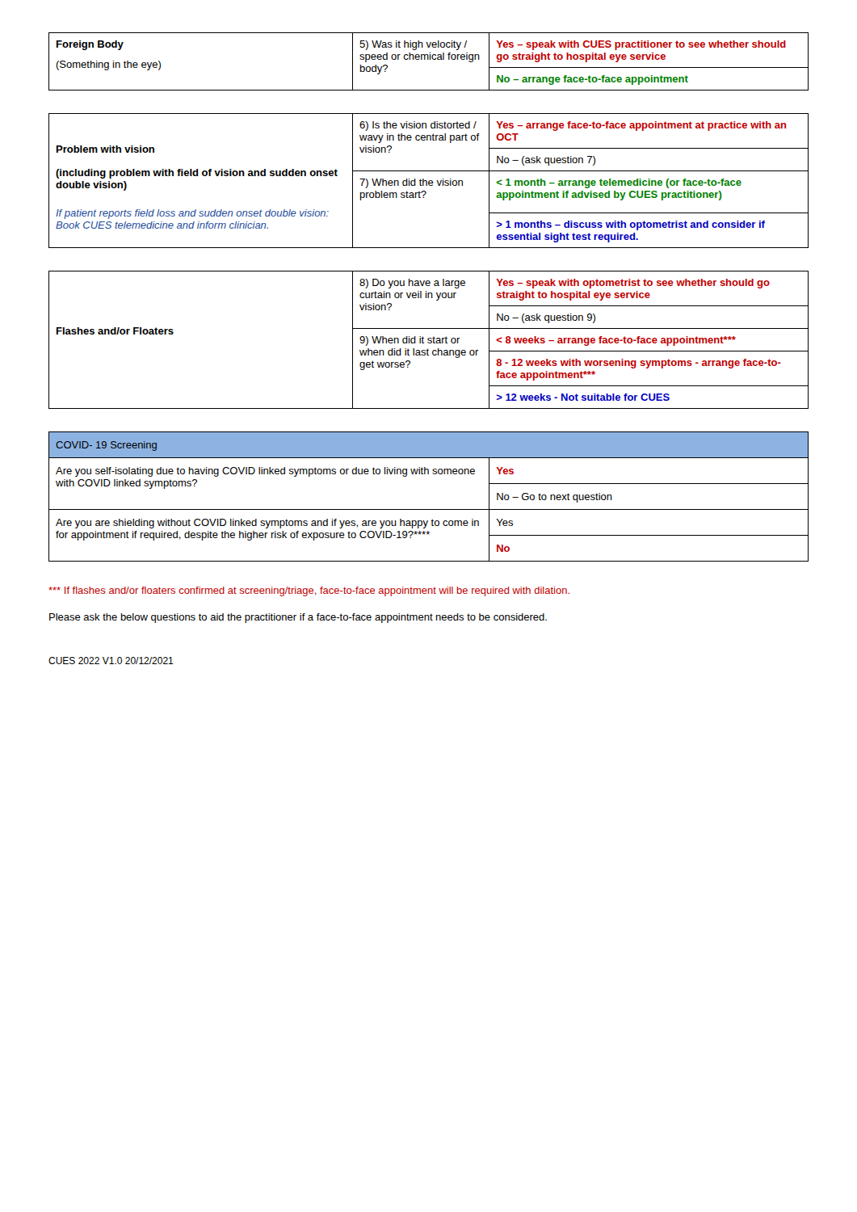| Foreign Body (Something in the eye) | 5) Was it high velocity / speed or chemical foreign body? | Yes – speak with CUES practitioner to see whether should go straight to hospital eye service |
| No – arrange face-to-face appointment |
| Problem with vision (including problem with field of vision and sudden onset double vision) If patient reports field loss and sudden onset double vision: Book CUES telemedicine and inform clinician. | 6) Is the vision distorted / wavy in the central part of vision? | Yes – arrange face-to-face appointment at practice with an OCT |
| No – (ask question 7) |
| 7) When did the vision problem start? | < 1 month – arrange telemedicine (or face-to-face appointment if advised by CUES practitioner) |
| > 1 months – discuss with optometrist and consider if essential sight test required. |
| Flashes and/or Floaters | 8) Do you have a large curtain or veil in your vision? | Yes – speak with optometrist to see whether should go straight to hospital eye service |
| No – (ask question 9) |
| 9) When did it start or when did it last change or get worse? | < 8 weeks – arrange face-to-face appointment*** |
| 8 - 12 weeks with worsening symptoms - arrange face-to-face appointment*** |
| > 12 weeks - Not suitable for CUES |
| COVID- 19 Screening |
| Are you self-isolating due to having COVID linked symptoms or due to living with someone with COVID linked symptoms? | Yes |
| No – Go to next question |
| Are you are shielding without COVID linked symptoms and if yes, are you happy to come in for appointment if required, despite the higher risk of exposure to COVID-19?**** | Yes |
| No |
*** If flashes and/or floaters confirmed at screening/triage, face-to-face appointment will be required with dilation.
Please ask the below questions to aid the practitioner if a face-to-face appointment needs to be considered.
CUES 2022 V1.0 20/12/2021